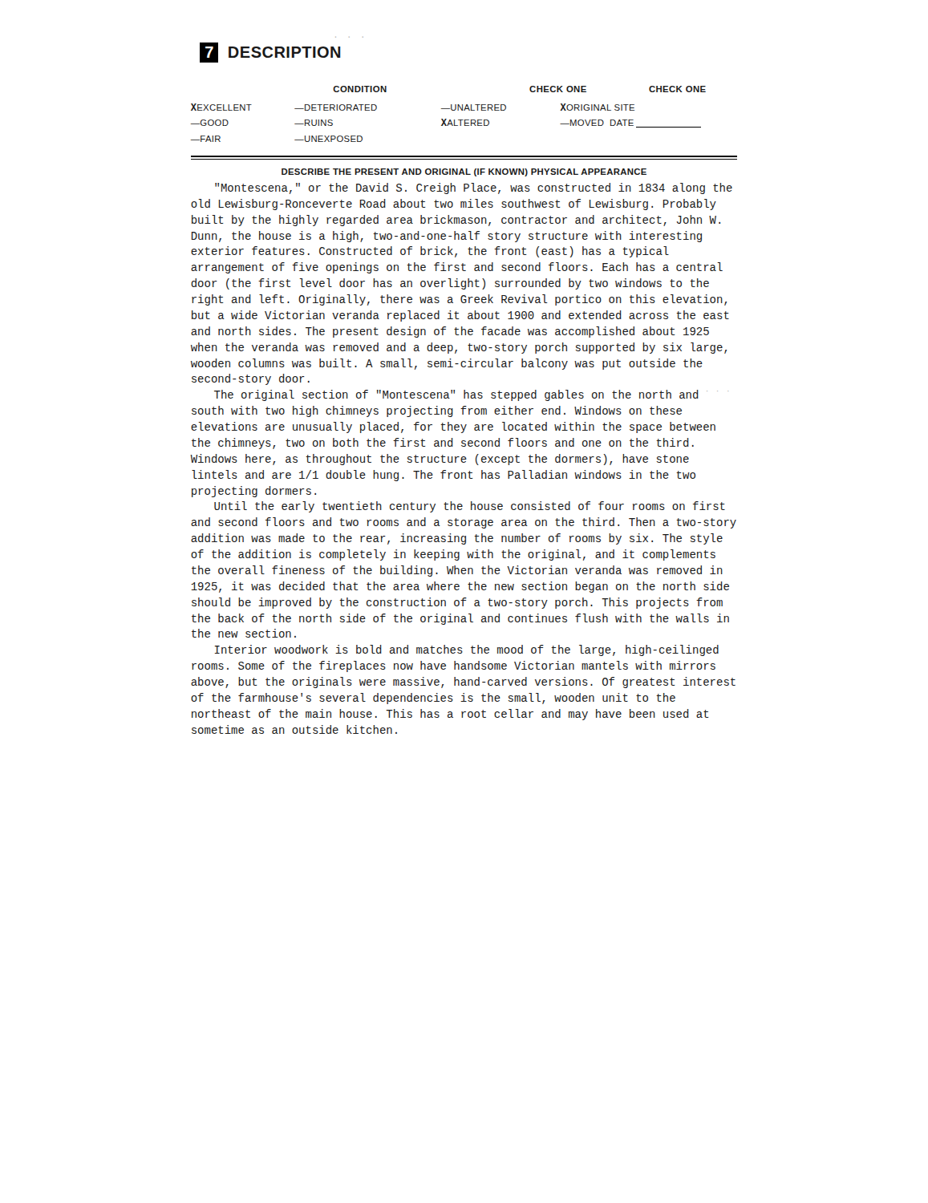· · ·
7
DESCRIPTION
CONDITION CHECK ONE CHECK ONE
XEXCELLENT —DETERIORATED —UNALTERED XORIGINAL SITE —GOOD —RUINS XALTERED —MOVED DATE —FAIR —UNEXPOSED
DESCRIBE THE PRESENT AND ORIGINAL (IF KNOWN) PHYSICAL APPEARANCE
"Montescena," or the David S. Creigh Place, was constructed in 1834 along the old Lewisburg-Ronceverte Road about two miles southwest of Lewisburg. Probably built by the highly regarded area brickmason, contractor and architect, John W. Dunn, the house is a high, two-and-one-half story structure with interesting exterior features. Constructed of brick, the front (east) has a typical arrangement of five openings on the first and second floors. Each has a central door (the first level door has an overlight) surrounded by two windows to the right and left. Originally, there was a Greek Revival portico on this elevation, but a wide Victorian veranda replaced it about 1900 and extended across the east and north sides. The present design of the facade was accomplished about 1925 when the veranda was removed and a deep, two-story porch supported by six large, wooden columns was built. A small, semi-circular balcony was put outside the second-story door.
The original section of "Montescena" has stepped gables on the north and south with two high chimneys projecting from either end. Windows on these elevations are unusually placed, for they are located within the space between the chimneys, two on both the first and second floors and one on the third. Windows here, as throughout the structure (except the dormers), have stone lintels and are 1/1 double hung. The front has Palladian windows in the two projecting dormers.
Until the early twentieth century the house consisted of four rooms on first and second floors and two rooms and a storage area on the third. Then a two-story addition was made to the rear, increasing the number of rooms by six. The style of the addition is completely in keeping with the original, and it complements the overall fineness of the building. When the Victorian veranda was removed in 1925, it was decided that the area where the new section began on the north side should be improved by the construction of a two-story porch. This projects from the back of the north side of the original and continues flush with the walls in the new section.
Interior woodwork is bold and matches the mood of the large, high-ceilinged rooms. Some of the fireplaces now have handsome Victorian mantels with mirrors above, but the originals were massive, hand-carved versions. Of greatest interest of the farmhouse's several dependencies is the small, wooden unit to the northeast of the main house. This has a root cellar and may have been used at sometime as an outside kitchen.
· · ·